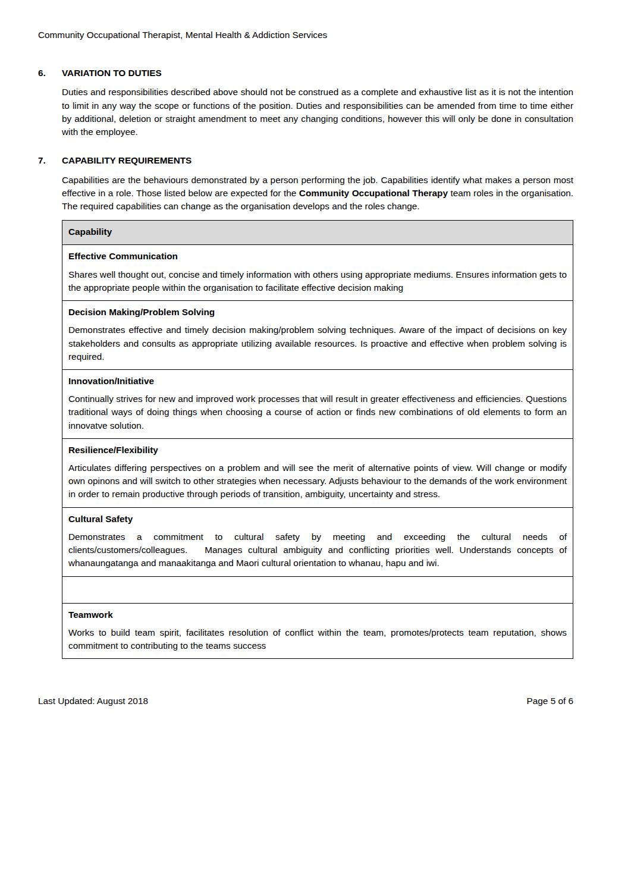Community Occupational Therapist, Mental Health & Addiction Services
6. VARIATION TO DUTIES
Duties and responsibilities described above should not be construed as a complete and exhaustive list as it is not the intention to limit in any way the scope or functions of the position. Duties and responsibilities can be amended from time to time either by additional, deletion or straight amendment to meet any changing conditions, however this will only be done in consultation with the employee.
7. CAPABILITY REQUIREMENTS
Capabilities are the behaviours demonstrated by a person performing the job. Capabilities identify what makes a person most effective in a role. Those listed below are expected for the Community Occupational Therapy team roles in the organisation. The required capabilities can change as the organisation develops and the roles change.
| Capability |
| --- |
| Effective Communication Shares well thought out, concise and timely information with others using appropriate mediums. Ensures information gets to the appropriate people within the organisation to facilitate effective decision making |
| Decision Making/Problem Solving Demonstrates effective and timely decision making/problem solving techniques. Aware of the impact of decisions on key stakeholders and consults as appropriate utilizing available resources. Is proactive and effective when problem solving is required. |
| Innovation/Initiative Continually strives for new and improved work processes that will result in greater effectiveness and efficiencies. Questions traditional ways of doing things when choosing a course of action or finds new combinations of old elements to form an innovatve solution. |
| Resilience/Flexibility Articulates differing perspectives on a problem and will see the merit of alternative points of view. Will change or modify own opinons and will switch to other strategies when necessary. Adjusts behaviour to the demands of the work environment in order to remain productive through periods of transition, ambiguity, uncertainty and stress. |
| Cultural Safety Demonstrates a commitment to cultural safety by meeting and exceeding the cultural needs of clients/customers/colleagues. Manages cultural ambiguity and conflicting priorities well. Understands concepts of whanaungatanga and manaakitanga and Maori cultural orientation to whanau, hapu and iwi. |
| Teamwork Works to build team spirit, facilitates resolution of conflict within the team, promotes/protects team reputation, shows commitment to contributing to the teams success |
Last Updated: August 2018 Page 5 of 6